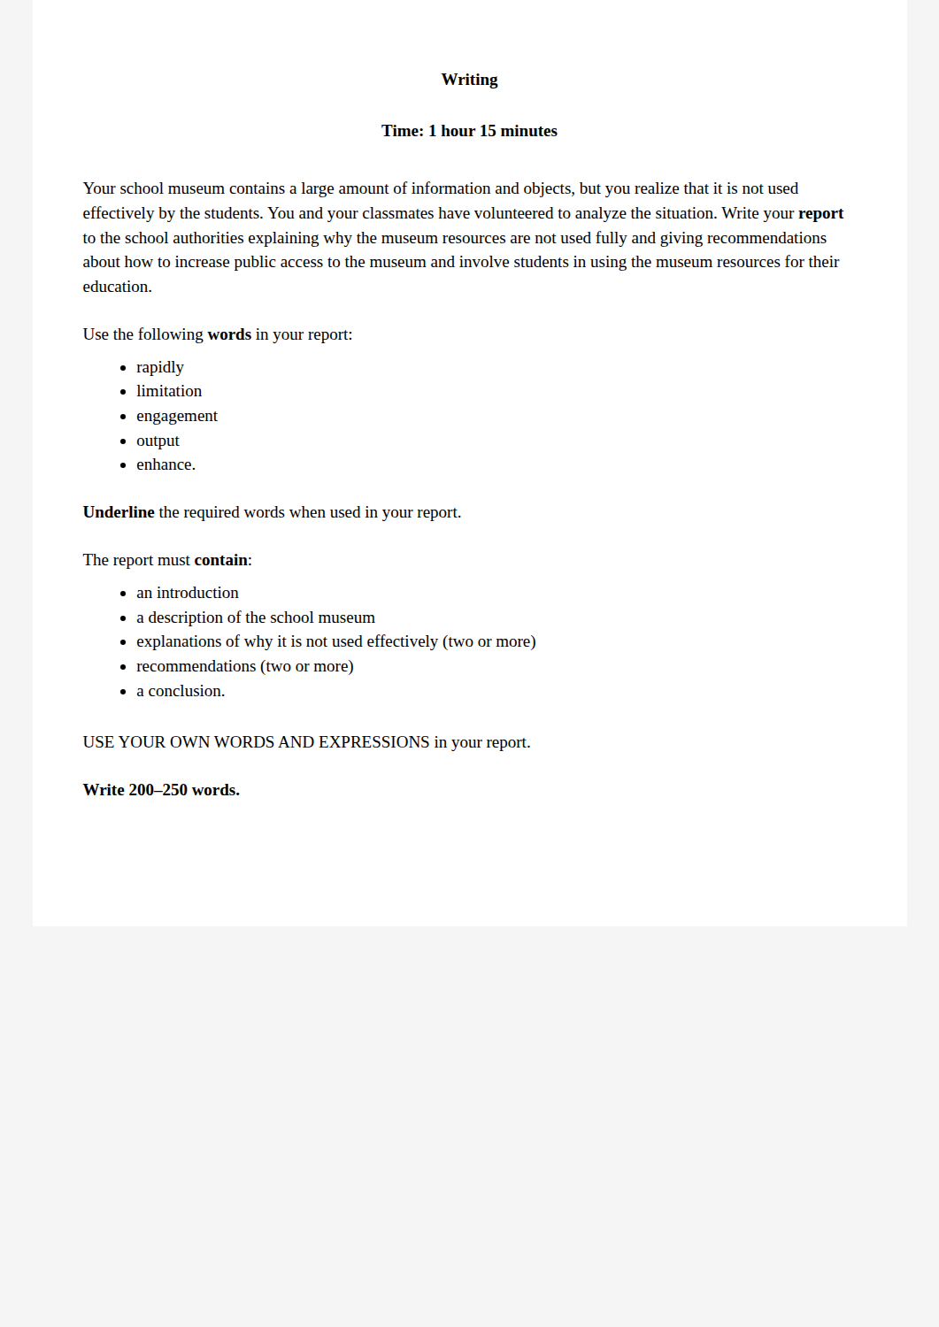Writing
Time: 1 hour 15 minutes
Your school museum contains a large amount of information and objects, but you realize that it is not used effectively by the students. You and your classmates have volunteered to analyze the situation. Write your report to the school authorities explaining why the museum resources are not used fully and giving recommendations about how to increase public access to the museum and involve students in using the museum resources for their education.
Use the following words in your report:
rapidly
limitation
engagement
output
enhance.
Underline the required words when used in your report.
The report must contain:
an introduction
a description of the school museum
explanations of why it is not used effectively (two or more)
recommendations (two or more)
a conclusion.
USE YOUR OWN WORDS AND EXPRESSIONS in your report.
Write 200–250 words.